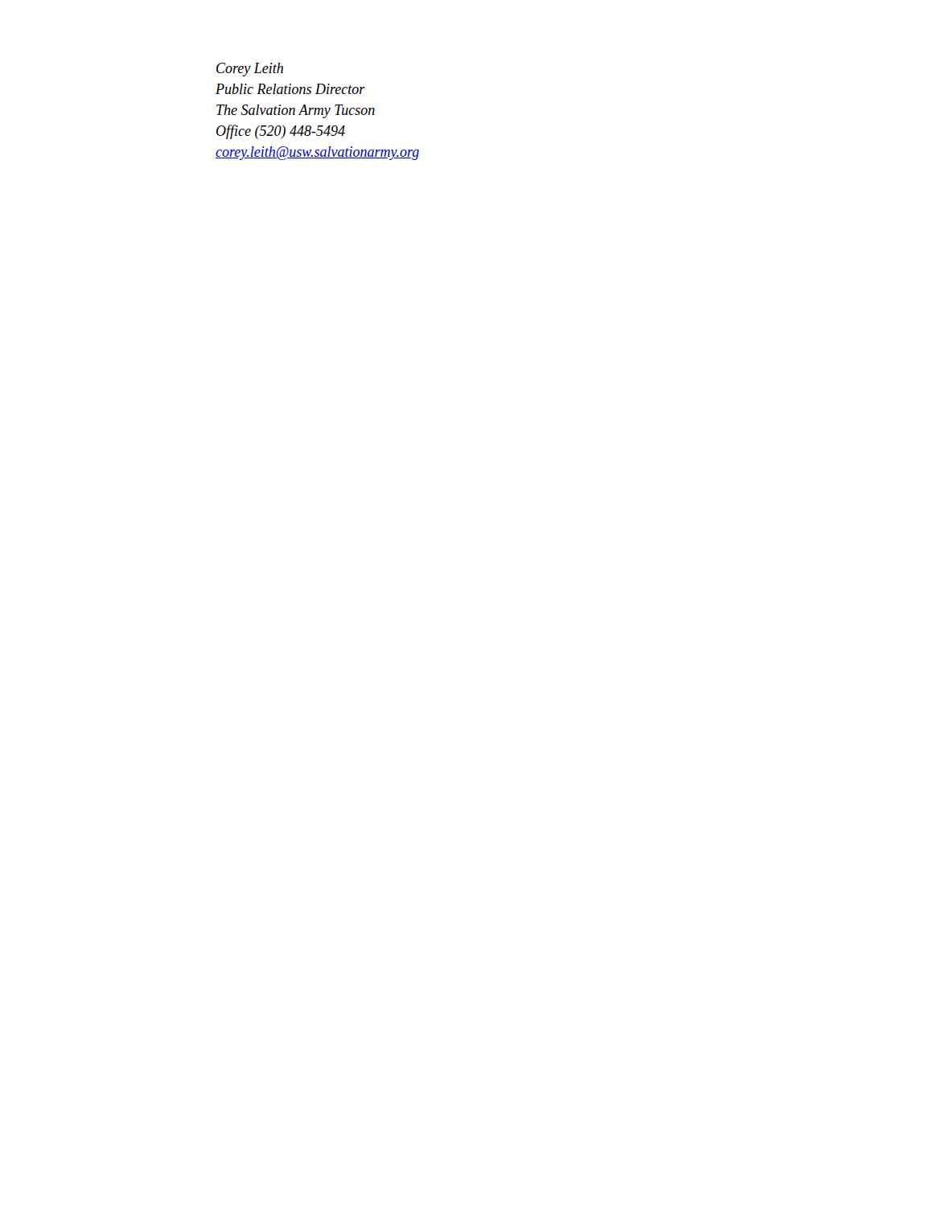Corey Leith
Public Relations Director
The Salvation Army Tucson
Office (520) 448-5494
corey.leith@usw.salvationarmy.org